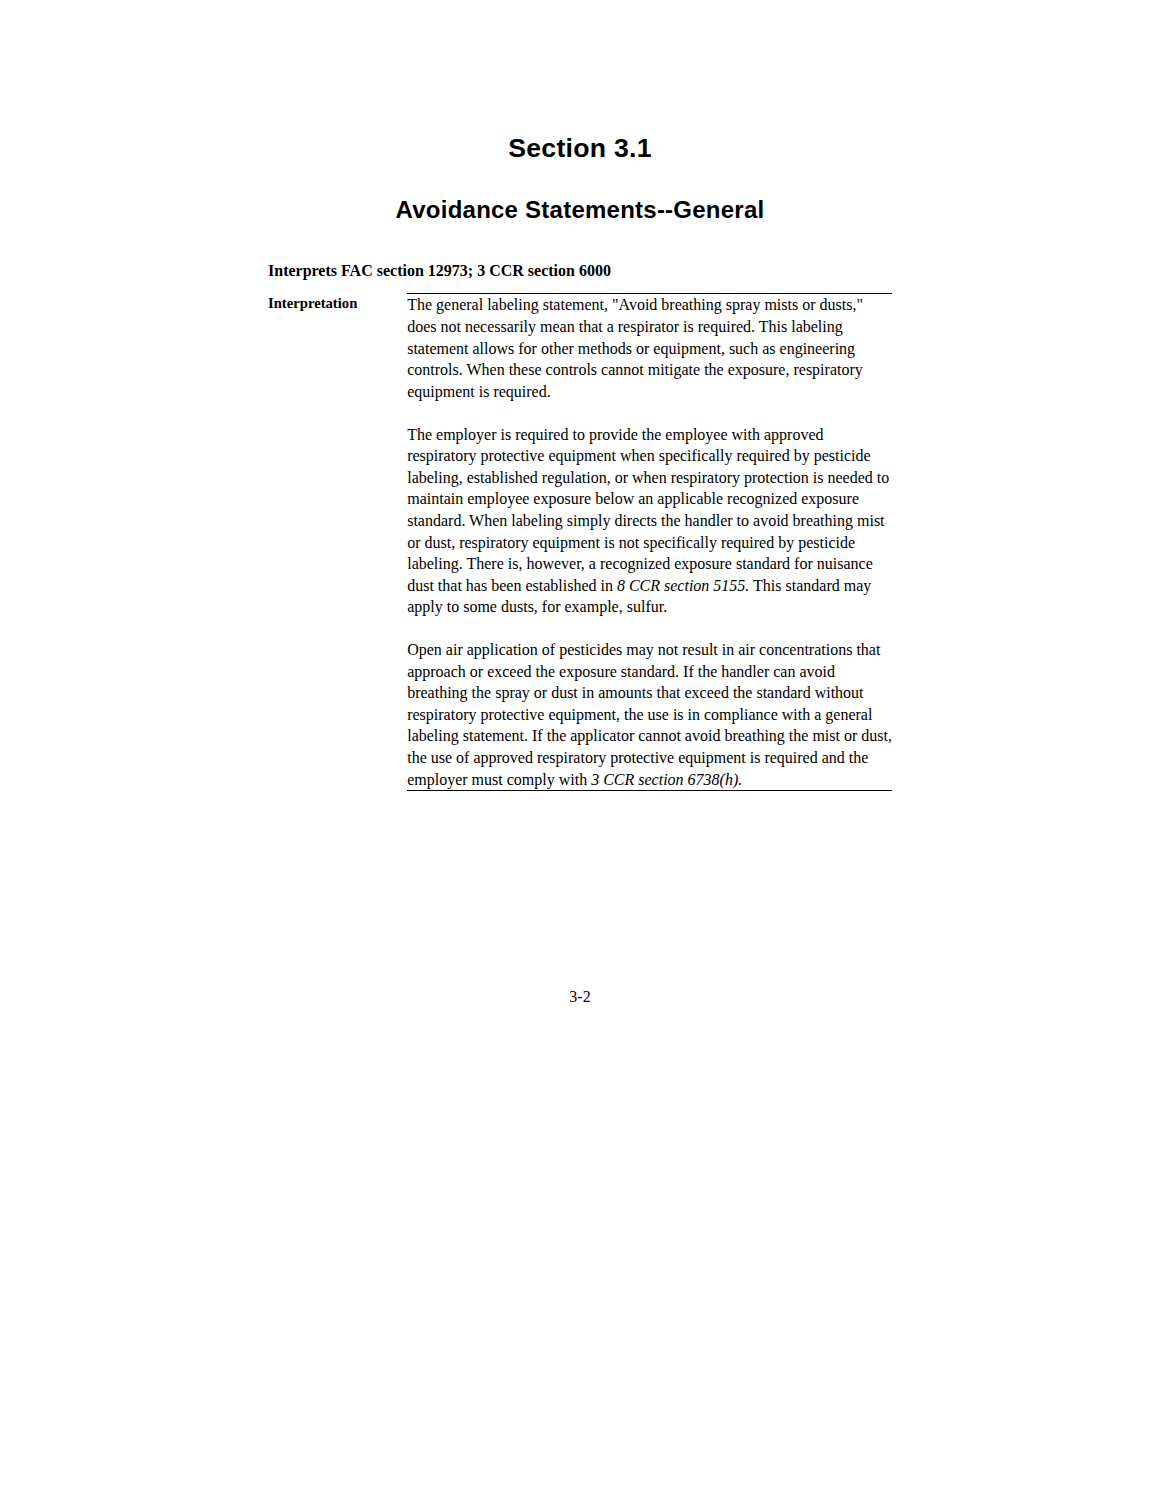Section 3.1
Avoidance Statements--General
Interprets FAC section 12973; 3 CCR section 6000
| Interpretation | The general labeling statement, "Avoid breathing spray mists or dusts," does not necessarily mean that a respirator is required. This labeling statement allows for other methods or equipment, such as engineering controls. When these controls cannot mitigate the exposure, respiratory equipment is required. The employer is required to provide the employee with approved respiratory protective equipment when specifically required by pesticide labeling, established regulation, or when respiratory protection is needed to maintain employee exposure below an applicable recognized exposure standard. When labeling simply directs the handler to avoid breathing mist or dust, respiratory equipment is not specifically required by pesticide labeling. There is, however, a recognized exposure standard for nuisance dust that has been established in 8 CCR section 5155. This standard may apply to some dusts, for example, sulfur. Open air application of pesticides may not result in air concentrations that approach or exceed the exposure standard. If the handler can avoid breathing the spray or dust in amounts that exceed the standard without respiratory protective equipment, the use is in compliance with a general labeling statement. If the applicator cannot avoid breathing the mist or dust, the use of approved respiratory protective equipment is required and the employer must comply with 3 CCR section 6738(h). |
3-2